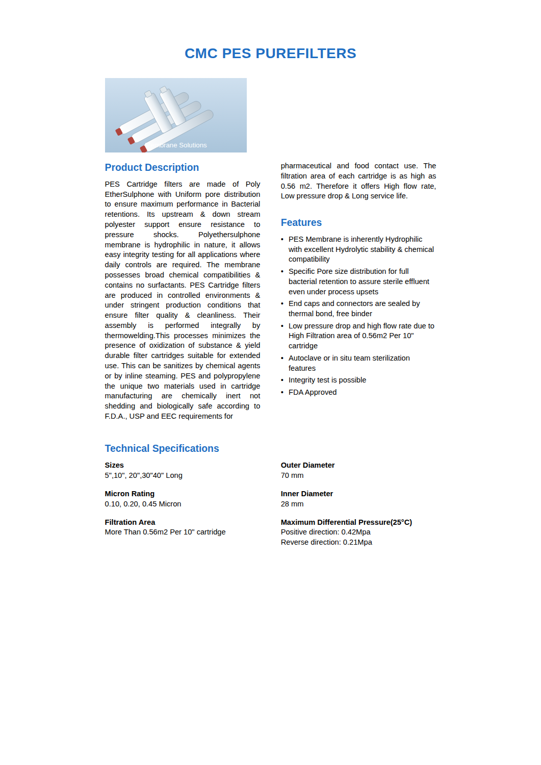CMC PES PUREFILTERS
Product Description
PES Cartridge filters are made of Poly EtherSulphone with Uniform pore distribution to ensure maximum performance in Bacterial retentions. Its upstream & down stream polyester support ensure resistance to pressure shocks. Polyethersulphone membrane is hydrophilic in nature, it allows easy integrity testing for all applications where daily controls are required. The membrane possesses broad chemical compatibilities & contains no surfactants. PES Cartridge filters are produced in controlled environments & under stringent production conditions that ensure filter quality & cleanliness. Their assembly is performed integrally by thermowelding.This processes minimizes the presence of oxidization of substance & yield durable filter cartridges suitable for extended use. This can be sanitizes by chemical agents or by inline steaming. PES and polypropylene the unique two materials used in cartridge manufacturing are chemically inert not shedding and biologically safe according to F.D.A., USP and EEC requirements for
pharmaceutical and food contact use. The filtration area of each cartridge is as high as 0.56 m2. Therefore it offers High flow rate, Low pressure drop & Long service life.
Features
PES Membrane is inherently Hydrophilic with excellent Hydrolytic stability & chemical compatibility
Specific Pore size distribution for full bacterial retention to assure sterile effluent even under process upsets
End caps and connectors are sealed by thermal bond, free binder
Low pressure drop and high flow rate due to High Filtration area of 0.56m2 Per 10" cartridge
Autoclave or in situ team sterilization features
Integrity test is possible
FDA Approved
Technical Specifications
Sizes
5",10", 20",30"40" Long
Micron Rating
0.10, 0.20, 0.45 Micron
Filtration Area
More Than 0.56m2 Per 10" cartridge
Outer Diameter
70 mm
Inner Diameter
28 mm
Maximum Differential Pressure(25°C)
Positive direction: 0.42Mpa Reverse direction: 0.21Mpa